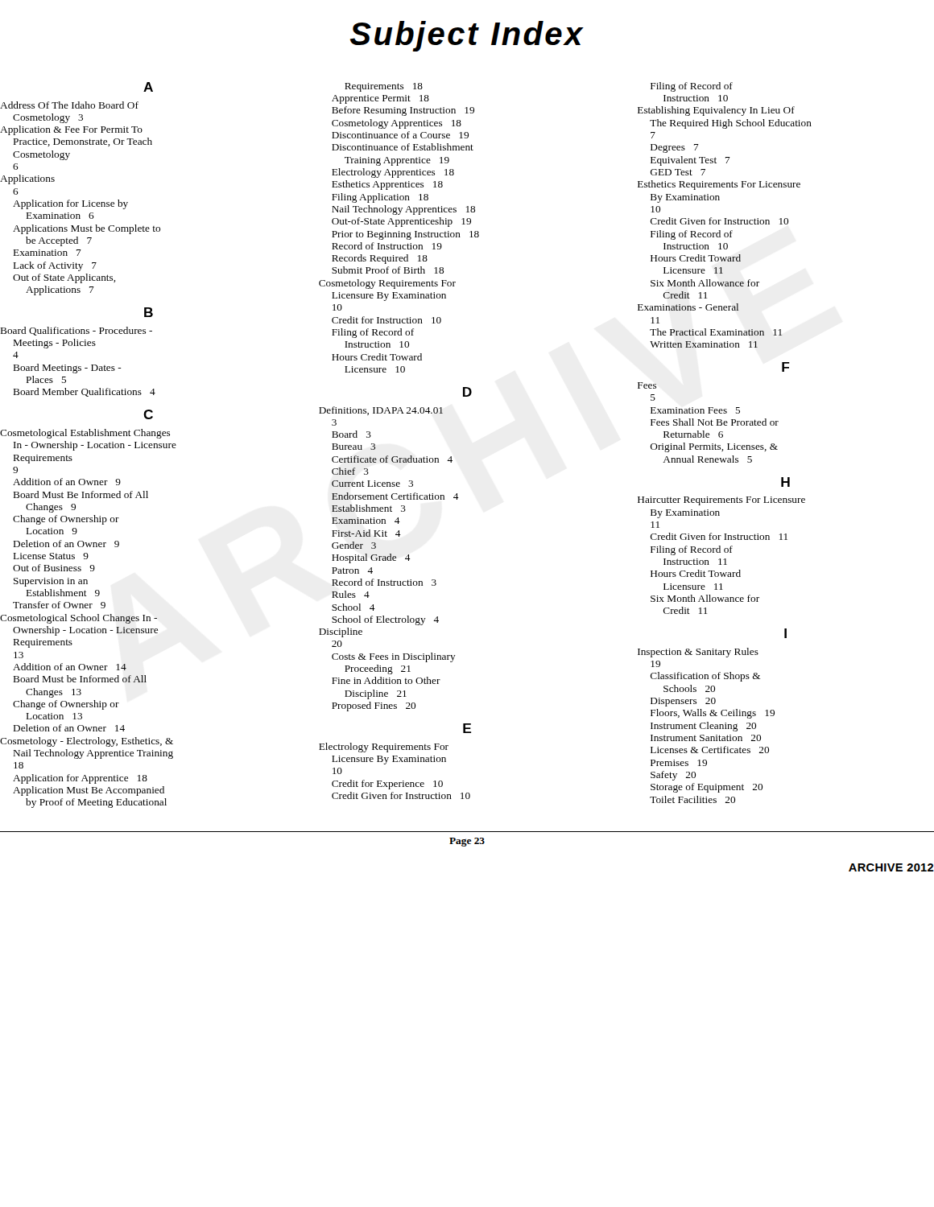ARCHIVE
Subject Index
A
Address Of The Idaho Board OfCosmetology 3
Application & Fee For Permit ToPractice, Demonstrate, Or Teach Cosmetology 6
Applications6
Application for License byExamination 6
Applications Must be Complete tobe Accepted 7
Examination 7
Lack of Activity 7
Out of State Applicants,Applications 7
B
Board Qualifications - Procedures -Meetings - Policies 4
Board Meetings - Dates -Places 5
Board Member Qualifications 4
C
Cosmetological Establishment ChangesIn - Ownership - Location - Licensure Requirements 9
Addition of an Owner 9
Board Must Be Informed of AllChanges 9
Change of Ownership orLocation 9
Deletion of an Owner 9
License Status 9
Out of Business 9
Supervision in anEstablishment 9
Transfer of Owner 9
Cosmetological School Changes In -Ownership - Location - Licensure Requirements 13
Addition of an Owner 14
Board Must be Informed of AllChanges 13
Change of Ownership orLocation 13
Deletion of an Owner 14
Cosmetology - Electrology, Esthetics, &Nail Technology Apprentice Training 18
Application for Apprentice 18
Application Must Be Accompaniedby Proof of Meeting Educational Requirements 18
Apprentice Permit 18
Before Resuming Instruction 19
Cosmetology Apprentices 18
Discontinuance of a Course 19
Discontinuance of EstablishmentTraining Apprentice 19
Electrology Apprentices 18
Esthetics Apprentices 18
Filing Application 18
Nail Technology Apprentices 18
Out-of-State Apprenticeship 19
Prior to Beginning Instruction 18
Record of Instruction 19
Records Required 18
Submit Proof of Birth 18
Cosmetology Requirements ForLicensure By Examination 10
Credit for Instruction 10
Filing of Record ofInstruction 10
Hours Credit TowardLicensure 10
D
Definitions, IDAPA 24.04.013
Board 3
Bureau 3
Certificate of Graduation 4
Chief 3
Current License 3
Endorsement Certification 4
Establishment 3
Examination 4
First-Aid Kit 4
Gender 3
Hospital Grade 4
Patron 4
Record of Instruction 3
Rules 4
School 4
School of Electrology 4
Discipline20
Costs & Fees in DisciplinaryProceeding 21
Fine in Addition to OtherDiscipline 21
Proposed Fines 20
E
Electrology Requirements ForLicensure By Examination 10
Credit for Experience 10
Credit Given for Instruction 10
Filing of Record ofInstruction 10
Establishing Equivalency In Lieu OfThe Required High School Education 7
Degrees 7
Equivalent Test 7
GED Test 7
Esthetics Requirements For LicensureBy Examination 10
Credit Given for Instruction 10
Filing of Record ofInstruction 10
Hours Credit TowardLicensure 11
Six Month Allowance forCredit 11
Examinations - General11
The Practical Examination 11
Written Examination 11
F
Fees5
Examination Fees 5
Fees Shall Not Be Prorated orReturnable 6
Original Permits, Licenses, &Annual Renewals 5
H
Haircutter Requirements For LicensureBy Examination 11
Credit Given for Instruction 11
Filing of Record ofInstruction 11
Hours Credit TowardLicensure 11
Six Month Allowance forCredit 11
I
Inspection & Sanitary Rules19
Classification of Shops &Schools 20
Dispensers 20
Floors, Walls & Ceilings 19
Instrument Cleaning 20
Instrument Sanitation 20
Licenses & Certificates 20
Premises 19
Safety 20
Storage of Equipment 20
Toilet Facilities 20
Page 23
ARCHIVE 2012